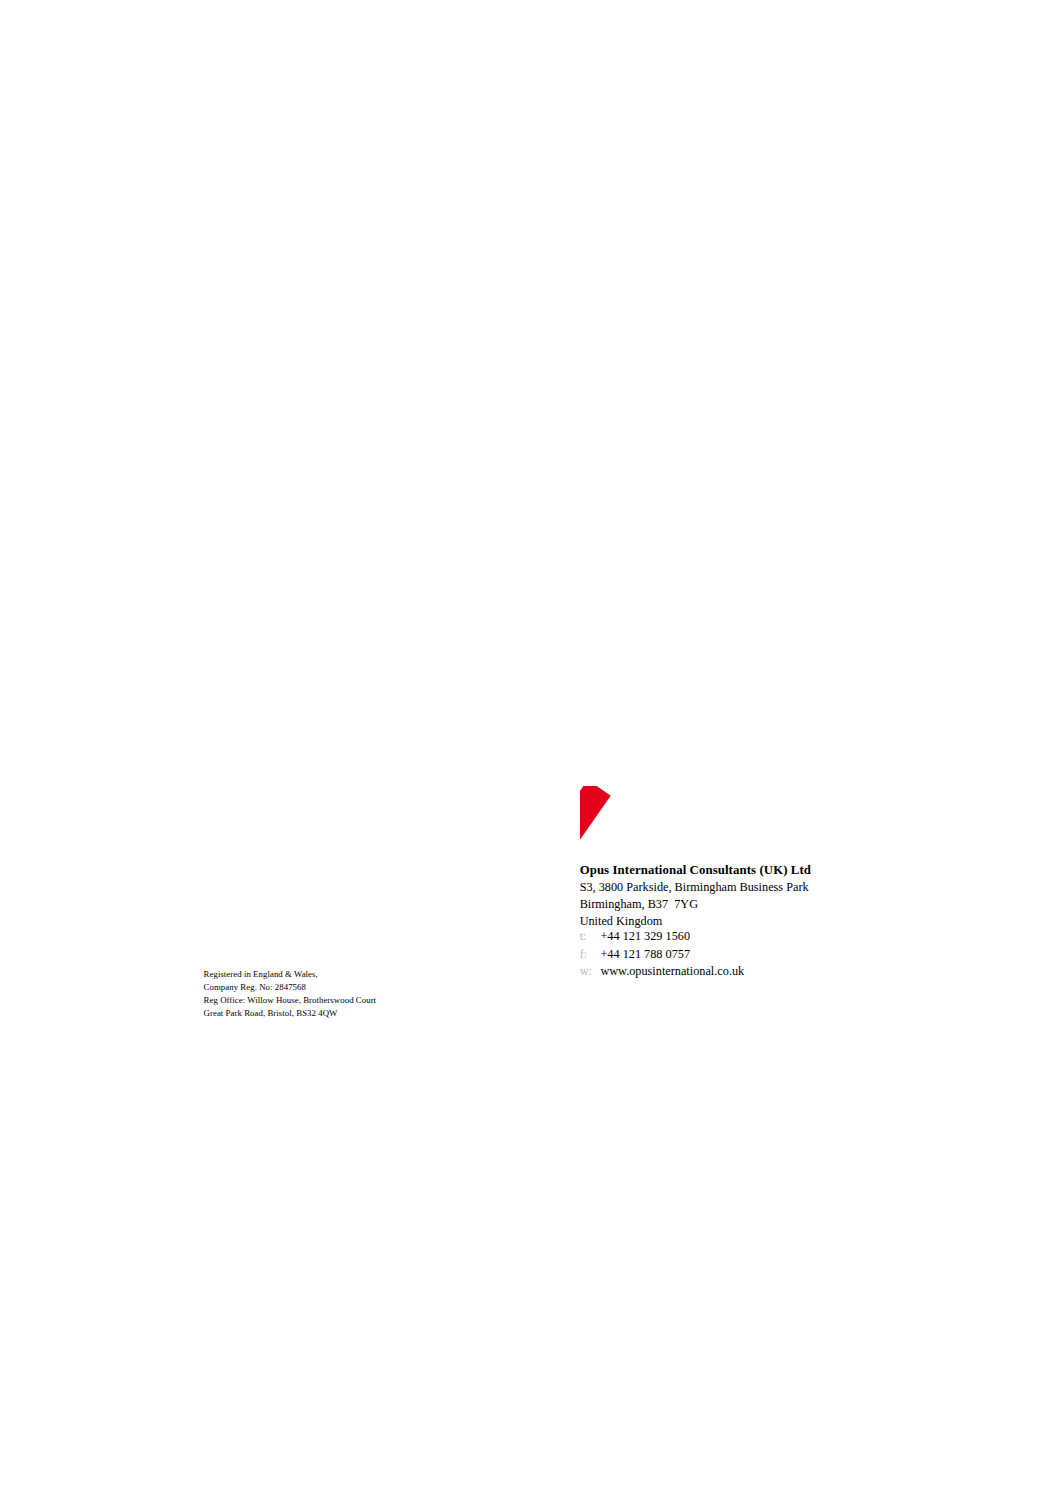Opus International Consultants (UK) Ltd
S3, 3800 Parkside, Birmingham Business Park
Birmingham, B37 7YG
United Kingdom
| t: | +44 121 329 1560 |
| f: | +44 121 788 0757 |
| w: | www.opusinternational.co.uk |
Registered in England & Wales,
Company Reg. No: 2847568
Reg Office: Willow House, Brotherswood Court
Great Park Road, Bristol, BS32 4QW